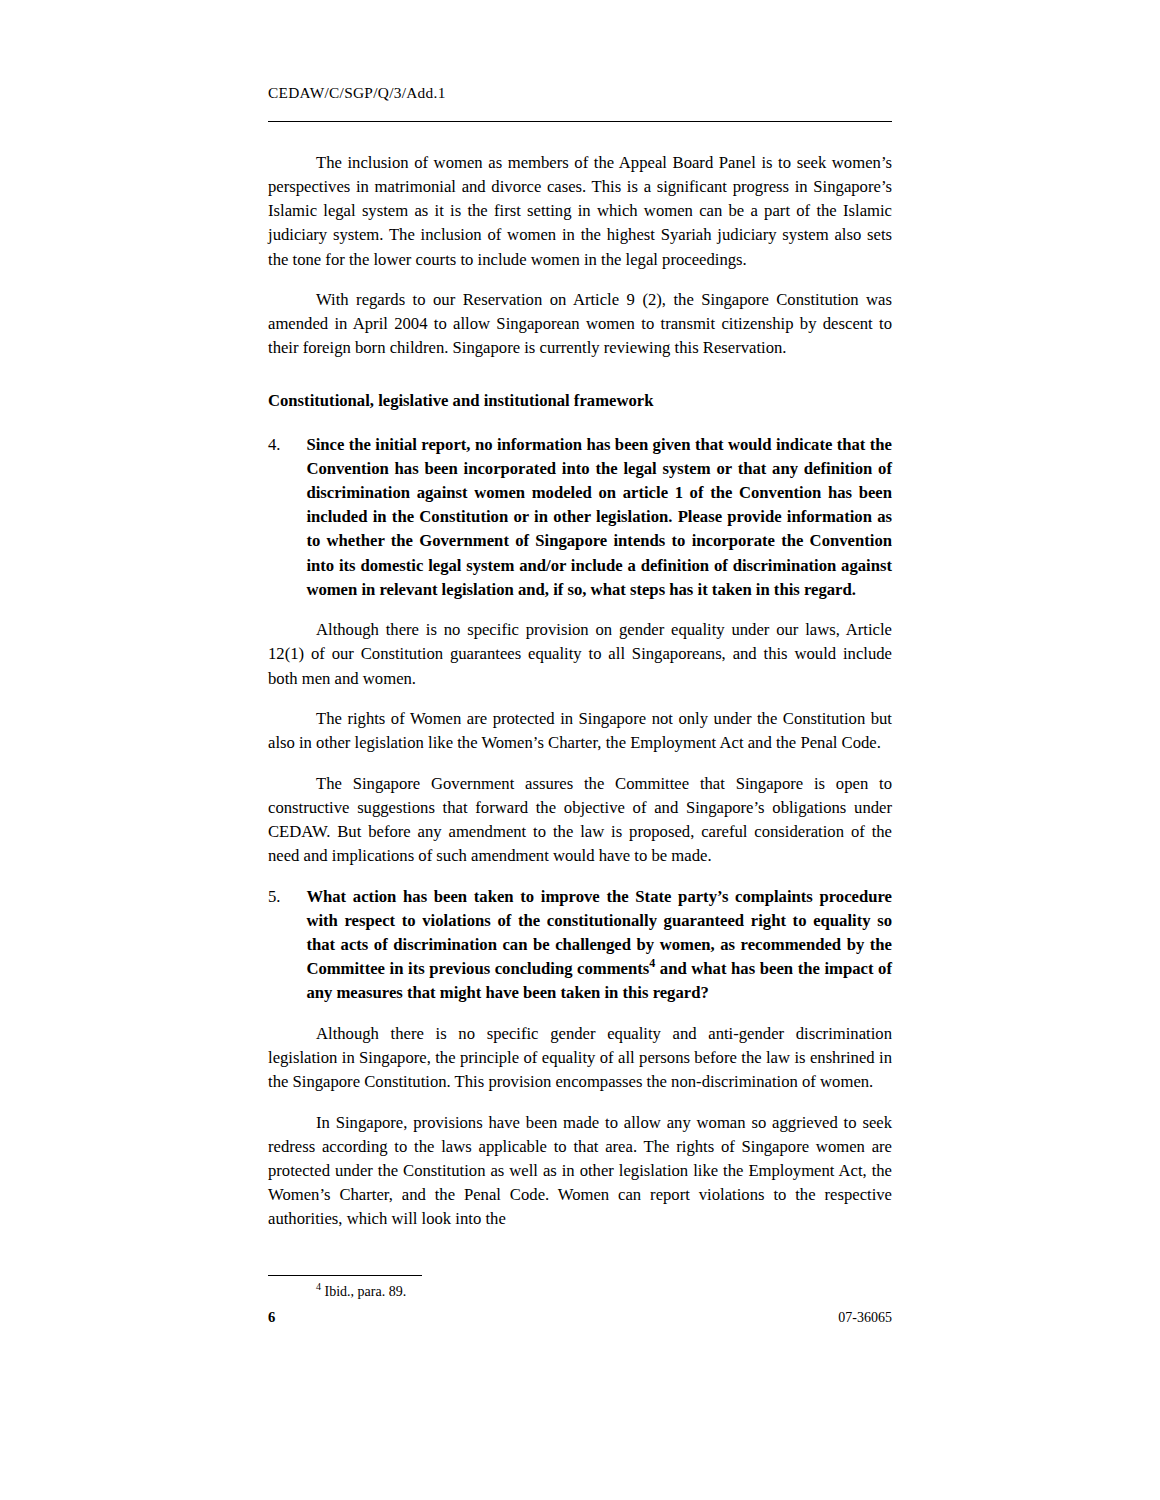CEDAW/C/SGP/Q/3/Add.1
The inclusion of women as members of the Appeal Board Panel is to seek women’s perspectives in matrimonial and divorce cases. This is a significant progress in Singapore’s Islamic legal system as it is the first setting in which women can be a part of the Islamic judiciary system. The inclusion of women in the highest Syariah judiciary system also sets the tone for the lower courts to include women in the legal proceedings.
With regards to our Reservation on Article 9 (2), the Singapore Constitution was amended in April 2004 to allow Singaporean women to transmit citizenship by descent to their foreign born children. Singapore is currently reviewing this Reservation.
Constitutional, legislative and institutional framework
4.
Since the initial report, no information has been given that would indicate that the Convention has been incorporated into the legal system or that any definition of discrimination against women modeled on article 1 of the Convention has been included in the Constitution or in other legislation. Please provide information as to whether the Government of Singapore intends to incorporate the Convention into its domestic legal system and/or include a definition of discrimination against women in relevant legislation and, if so, what steps has it taken in this regard.
Although there is no specific provision on gender equality under our laws, Article 12(1) of our Constitution guarantees equality to all Singaporeans, and this would include both men and women.
The rights of Women are protected in Singapore not only under the Constitution but also in other legislation like the Women’s Charter, the Employment Act and the Penal Code.
The Singapore Government assures the Committee that Singapore is open to constructive suggestions that forward the objective of and Singapore’s obligations under CEDAW. But before any amendment to the law is proposed, careful consideration of the need and implications of such amendment would have to be made.
5.
What action has been taken to improve the State party’s complaints procedure with respect to violations of the constitutionally guaranteed right to equality so that acts of discrimination can be challenged by women, as recommended by the Committee in its previous concluding comments4 and what has been the impact of any measures that might have been taken in this regard?
Although there is no specific gender equality and anti-gender discrimination legislation in Singapore, the principle of equality of all persons before the law is enshrined in the Singapore Constitution. This provision encompasses the non-discrimination of women.
In Singapore, provisions have been made to allow any woman so aggrieved to seek redress according to the laws applicable to that area. The rights of Singapore women are protected under the Constitution as well as in other legislation like the Employment Act, the Women’s Charter, and the Penal Code. Women can report violations to the respective authorities, which will look into the
4 Ibid., para. 89.
6 07-36065